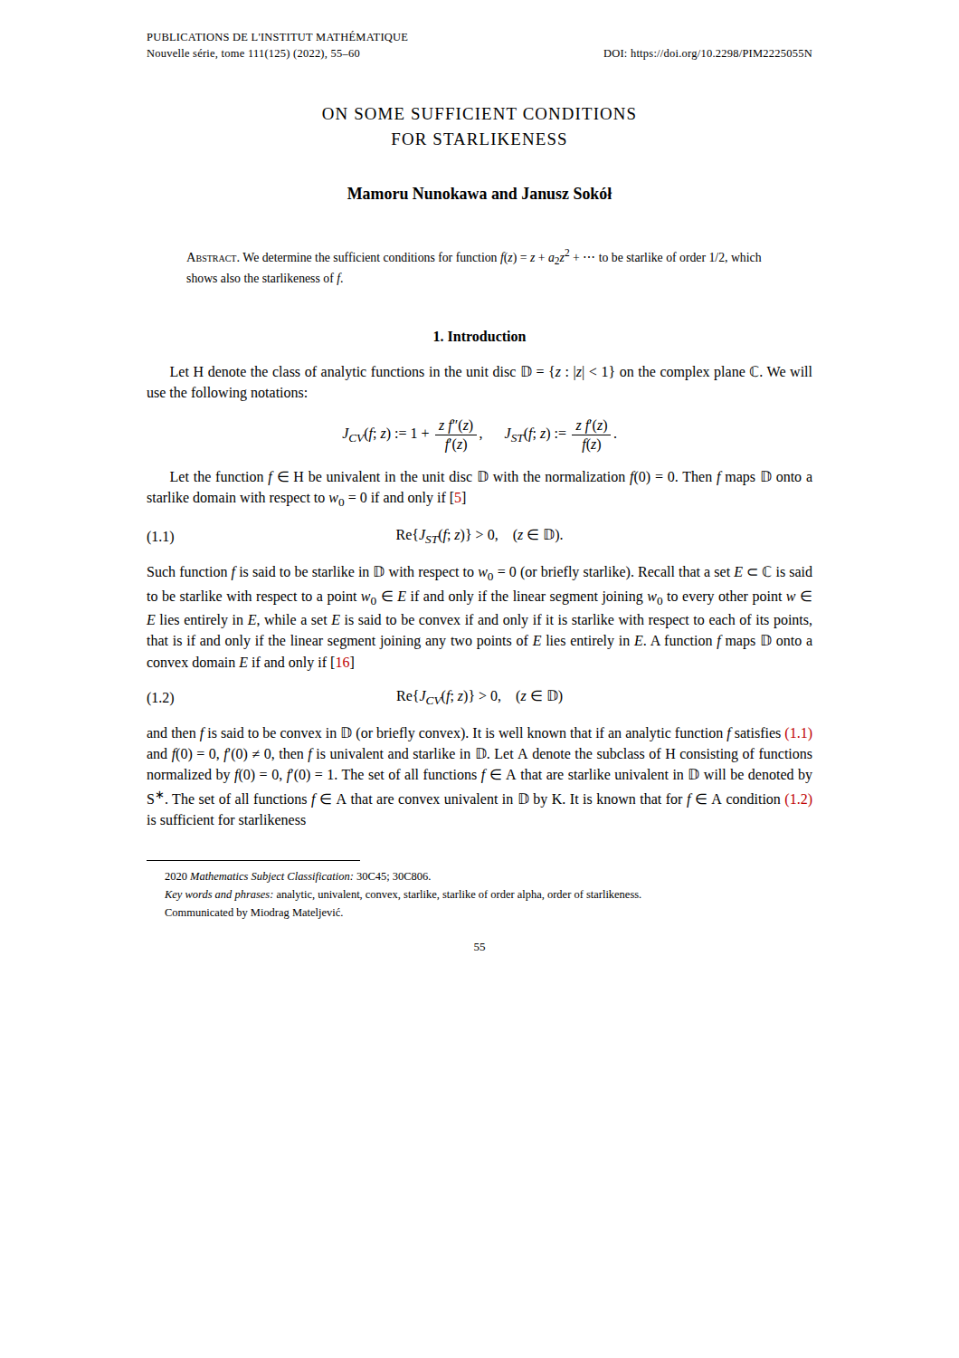Publications de l'Institut Mathématique
Nouvelle série, tome 111(125) (2022), 55–60 DOI: https://doi.org/10.2298/PIM2225055N
On Some Sufficient Conditions
for Starlikeness
Mamoru Nunokawa and Janusz Sokół
Abstract. We determine the sufficient conditions for function f(z) = z + a2z2 + ⋯ to be starlike of order 1/2, which shows also the starlikeness of f.
1. Introduction
Let H denote the class of analytic functions in the unit disc 𝔻 = {z : |z| < 1} on the complex plane ℂ. We will use the following notations:
JCV(f; z) := 1 + z f″(z) f′(z), JST(f; z) := z f′(z) f(z).
Let the function f ∈ H be univalent in the unit disc 𝔻 with the normalization f(0) = 0. Then f maps 𝔻 onto a starlike domain with respect to w0 = 0 if and only if [5]
(1.1) Re{JST(f; z)} > 0, (z ∈ 𝔻).
Such function f is said to be starlike in 𝔻 with respect to w0 = 0 (or briefly starlike). Recall that a set E ⊂ ℂ is said to be starlike with respect to a point w0 ∈ E if and only if the linear segment joining w0 to every other point w ∈ E lies entirely in E, while a set E is said to be convex if and only if it is starlike with respect to each of its points, that is if and only if the linear segment joining any two points of E lies entirely in E. A function f maps 𝔻 onto a convex domain E if and only if [16]
(1.2) Re{JCV(f; z)} > 0, (z ∈ 𝔻)
and then f is said to be convex in 𝔻 (or briefly convex). It is well known that if an analytic function f satisfies (1.1) and f(0) = 0, f′(0) ≠ 0, then f is univalent and starlike in 𝔻. Let A denote the subclass of H consisting of functions normalized by f(0) = 0, f′(0) = 1. The set of all functions f ∈ A that are starlike univalent in 𝔻 will be denoted by S∗. The set of all functions f ∈ A that are convex univalent in 𝔻 by K. It is known that for f ∈ A condition (1.2) is sufficient for starlikeness
2020 Mathematics Subject Classification: 30C45; 30C806.
Key words and phrases: analytic, univalent, convex, starlike, starlike of order alpha, order of starlikeness.
Communicated by Miodrag Mateljević.
55